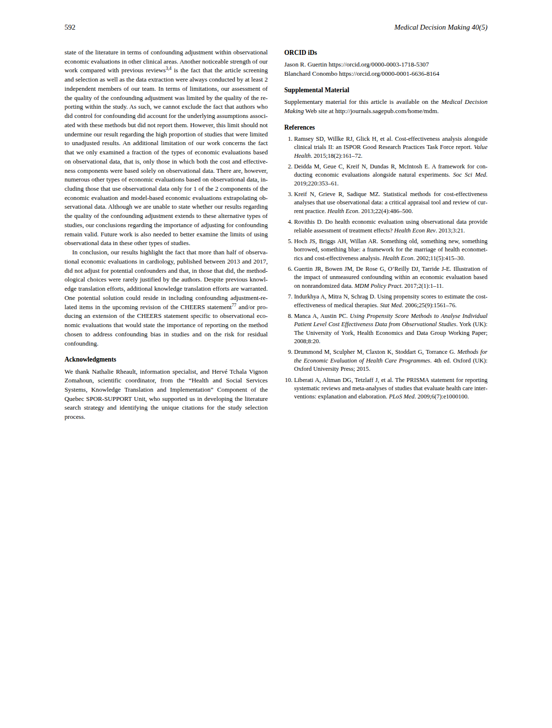592 Medical Decision Making 40(5)
state of the literature in terms of confounding adjustment within observational economic evaluations in other clinical areas. Another noticeable strength of our work compared with previous reviews3,4 is the fact that the article screening and selection as well as the data extraction were always conducted by at least 2 independent members of our team. In terms of limitations, our assessment of the quality of the confounding adjustment was limited by the quality of the reporting within the study. As such, we cannot exclude the fact that authors who did control for confounding did account for the underlying assumptions associated with these methods but did not report them. However, this limit should not undermine our result regarding the high proportion of studies that were limited to unadjusted results. An additional limitation of our work concerns the fact that we only examined a fraction of the types of economic evaluations based on observational data, that is, only those in which both the cost and effectiveness components were based solely on observational data. There are, however, numerous other types of economic evaluations based on observational data, including those that use observational data only for 1 of the 2 components of the economic evaluation and model-based economic evaluations extrapolating observational data. Although we are unable to state whether our results regarding the quality of the confounding adjustment extends to these alternative types of studies, our conclusions regarding the importance of adjusting for confounding remain valid. Future work is also needed to better examine the limits of using observational data in these other types of studies.
In conclusion, our results highlight the fact that more than half of observational economic evaluations in cardiology, published between 2013 and 2017, did not adjust for potential confounders and that, in those that did, the methodological choices were rarely justified by the authors. Despite previous knowledge translation efforts, additional knowledge translation efforts are warranted. One potential solution could reside in including confounding adjustment-related items in the upcoming revision of the CHEERS statement77 and/or producing an extension of the CHEERS statement specific to observational economic evaluations that would state the importance of reporting on the method chosen to address confounding bias in studies and on the risk for residual confounding.
Acknowledgments
We thank Nathalie Rheault, information specialist, and Hervé Tchala Vignon Zomahoun, scientific coordinator, from the “Health and Social Services Systems, Knowledge Translation and Implementation” Component of the Quebec SPOR-SUPPORT Unit, who supported us in developing the literature search strategy and identifying the unique citations for the study selection process.
ORCID iDs
Jason R. Guertin https://orcid.org/0000-0003-1718-5307
Blanchard Conombo https://orcid.org/0000-0001-6636-8164
Supplemental Material
Supplementary material for this article is available on the Medical Decision Making Web site at http://journals.sagepub.com/home/mdm.
References
Ramsey SD, Willke RJ, Glick H, et al. Cost-effectiveness analysis alongside clinical trials II: an ISPOR Good Research Practices Task Force report. Value Health. 2015;18(2):161–72.
Deidda M, Geue C, Kreif N, Dundas R, McIntosh E. A framework for conducting economic evaluations alongside natural experiments. Soc Sci Med. 2019;220:353–61.
Kreif N, Grieve R, Sadique MZ. Statistical methods for cost-effectiveness analyses that use observational data: a critical appraisal tool and review of current practice. Health Econ. 2013;22(4):486–500.
Rovithis D. Do health economic evaluation using observational data provide reliable assessment of treatment effects? Health Econ Rev. 2013;3:21.
Hoch JS, Briggs AH, Willan AR. Something old, something new, something borrowed, something blue: a framework for the marriage of health econometrics and cost-effectiveness analysis. Health Econ. 2002;11(5):415–30.
Guertin JR, Bowen JM, De Rose G, O’Reilly DJ, Tarride J-E. Illustration of the impact of unmeasured confounding within an economic evaluation based on nonrandomized data. MDM Policy Pract. 2017;2(1):1–11.
Indurkhya A, Mitra N, Schrag D. Using propensity scores to estimate the cost-effectiveness of medical therapies. Stat Med. 2006;25(9):1561–76.
Manca A, Austin PC. Using Propensity Score Methods to Analyse Individual Patient Level Cost Effectiveness Data from Observational Studies. York (UK): The University of York, Health Economics and Data Group Working Paper; 2008;8:20.
Drummond M, Sculpher M, Claxton K, Stoddart G, Torrance G. Methods for the Economic Evaluation of Health Care Programmes. 4th ed. Oxford (UK): Oxford University Press; 2015.
Liberati A, Altman DG, Tetzlaff J, et al. The PRISMA statement for reporting systematic reviews and meta-analyses of studies that evaluate health care interventions: explanation and elaboration. PLoS Med. 2009;6(7):e1000100.